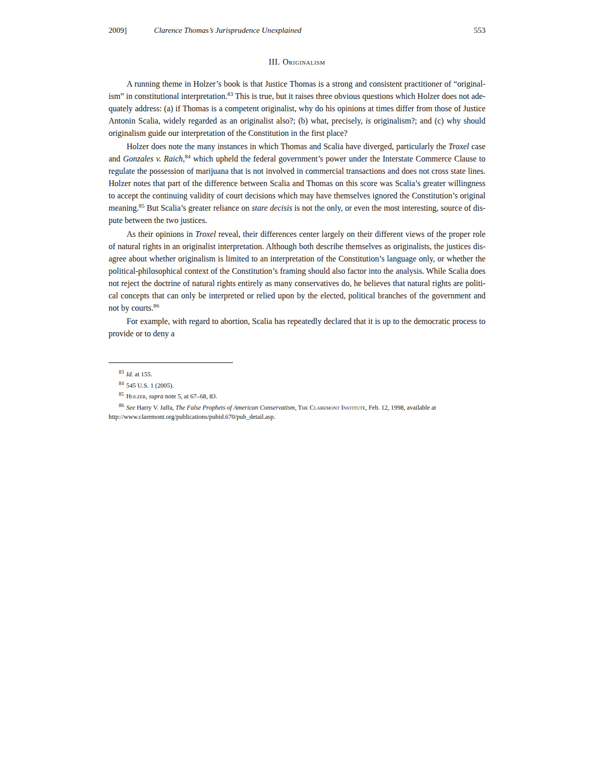2009] Clarence Thomas’s Jurisprudence Unexplained 553
III. Originalism
A running theme in Holzer’s book is that Justice Thomas is a strong and consistent practitioner of “originalism” in constitutional interpretation.83 This is true, but it raises three obvious questions which Holzer does not adequately address: (a) if Thomas is a competent originalist, why do his opinions at times differ from those of Justice Antonin Scalia, widely regarded as an originalist also?; (b) what, precisely, is originalism?; and (c) why should originalism guide our interpretation of the Constitution in the first place?
Holzer does note the many instances in which Thomas and Scalia have diverged, particularly the Troxel case and Gonzales v. Raich,84 which upheld the federal government’s power under the Interstate Commerce Clause to regulate the possession of marijuana that is not involved in commercial transactions and does not cross state lines. Holzer notes that part of the difference between Scalia and Thomas on this score was Scalia’s greater willingness to accept the continuing validity of court decisions which may have themselves ignored the Constitution’s original meaning.85 But Scalia’s greater reliance on stare decisis is not the only, or even the most interesting, source of dispute between the two justices.
As their opinions in Troxel reveal, their differences center largely on their different views of the proper role of natural rights in an originalist interpretation. Although both describe themselves as originalists, the justices disagree about whether originalism is limited to an interpretation of the Constitution’s language only, or whether the political-philosophical context of the Constitution’s framing should also factor into the analysis. While Scalia does not reject the doctrine of natural rights entirely as many conservatives do, he believes that natural rights are political concepts that can only be interpreted or relied upon by the elected, political branches of the government and not by courts.86
For example, with regard to abortion, Scalia has repeatedly declared that it is up to the democratic process to provide or to deny a
83 Id. at 155.
84 545 U.S. 1 (2005).
85 Holzer, supra note 5, at 67–68, 83.
86 See Harry V. Jaffa, The False Prophets of American Conservatism, The Claremont Institute, Feb. 12, 1998, available at http://www.claremont.org/publications/pubid.670/pub_detail.asp.